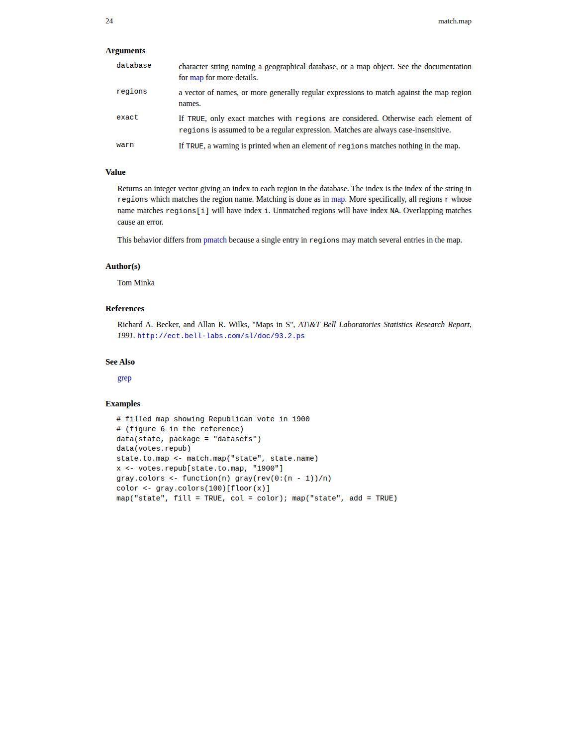24 match.map
Arguments
database
character string naming a geographical database, or a map object. See the documentation for map for more details.
regions
a vector of names, or more generally regular expressions to match against the map region names.
exact
If TRUE, only exact matches with regions are considered. Otherwise each element of regions is assumed to be a regular expression. Matches are always case-insensitive.
warn
If TRUE, a warning is printed when an element of regions matches nothing in the map.
Value
Returns an integer vector giving an index to each region in the database. The index is the index of the string in regions which matches the region name. Matching is done as in map. More specifically, all regions r whose name matches regions[i] will have index i. Unmatched regions will have index NA. Overlapping matches cause an error.
This behavior differs from pmatch because a single entry in regions may match several entries in the map.
Author(s)
Tom Minka
References
Richard A. Becker, and Allan R. Wilks, "Maps in S", AT\&T Bell Laboratories Statistics Research Report, 1991. http://ect.bell-labs.com/sl/doc/93.2.ps
See Also
grep
Examples
# filled map showing Republican vote in 1900
# (figure 6 in the reference)
data(state, package = "datasets")
data(votes.repub)
state.to.map <- match.map("state", state.name)
x <- votes.repub[state.to.map, "1900"]
gray.colors <- function(n) gray(rev(0:(n - 1))/n)
color <- gray.colors(100)[floor(x)]
map("state", fill = TRUE, col = color); map("state", add = TRUE)